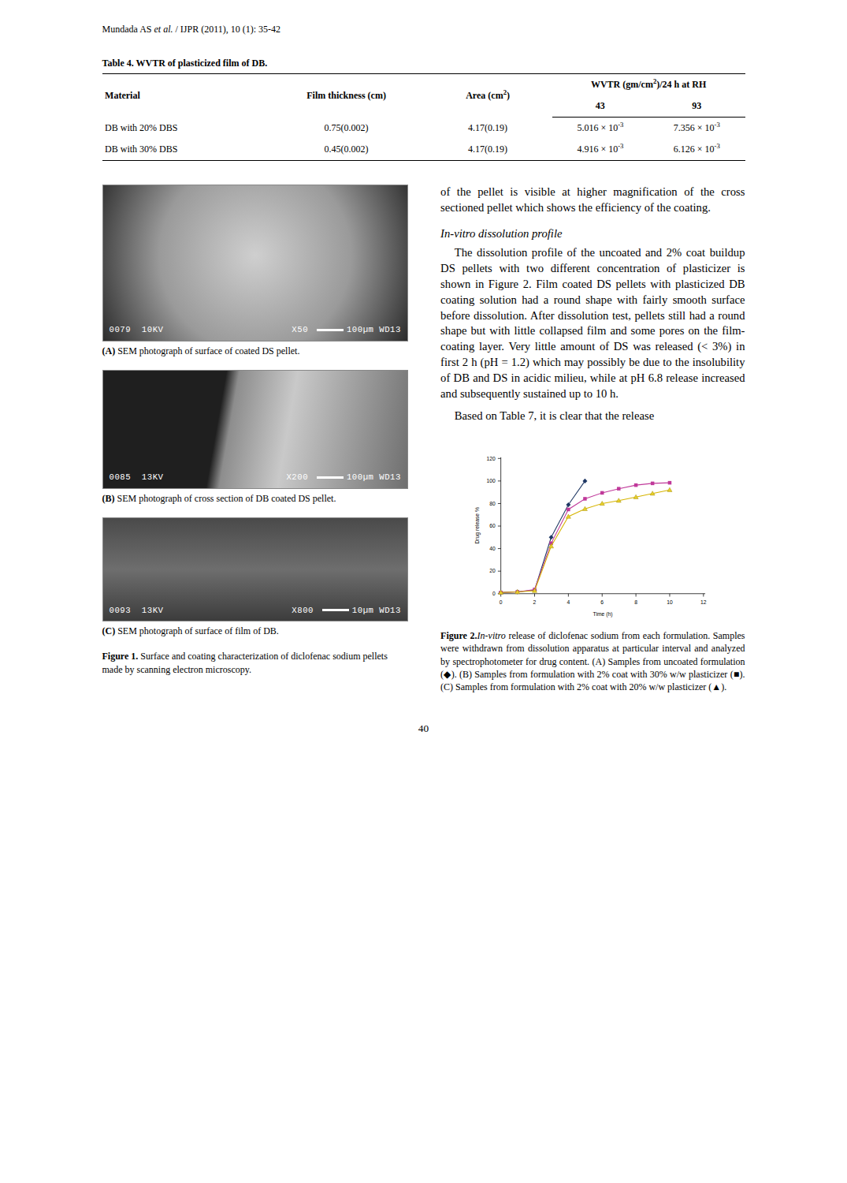Mundada AS et al. / IJPR (2011), 10 (1): 35-42
Table 4. WVTR of plasticized film of DB.
| Material | Film thickness (cm) | Area (cm 2 ) | WVTR (gm/cm 2 )/24 h at RH |
| --- | --- | --- | --- |
| 43 | 93 |
| DB with 20% DBS | 0.75(0.002) | 4.17(0.19) | 5.016 × 10 -3 | 7.356 × 10 -3 |
| DB with 30% DBS | 0.45(0.002) | 4.17(0.19) | 4.916 × 10 -3 | 6.126 × 10 -3 |
0079 10KV X50 100µm WD13
(A) SEM photograph of surface of coated DS pellet.
0085 13KV X200 100µm WD13
(B) SEM photograph of cross section of DB coated DS pellet.
0093 13KV X800 10µm WD13
(C) SEM photograph of surface of film of DB.
Figure 1. Surface and coating characterization of diclofenac sodium pellets made by scanning electron microscopy.
of the pellet is visible at higher magnification of the cross sectioned pellet which shows the efficiency of the coating.
In-vitro dissolution profile
The dissolution profile of the uncoated and 2% coat buildup DS pellets with two different concentration of plasticizer is shown in Figure 2. Film coated DS pellets with plasticized DB coating solution had a round shape with fairly smooth surface before dissolution. After dissolution test, pellets still had a round shape but with little collapsed film and some pores on the film-coating layer. Very little amount of DS was released (< 3%) in first 2 h (pH = 1.2) which may possibly be due to the insolubility of DB and DS in acidic milieu, while at pH 6.8 release increased and subsequently sustained up to 10 h.
Based on Table 7, it is clear that the release
0 20 40 60 80 100 120 0 2 4 6 8 10 12 Time (h) Drug release %
Figure 2. In-vitro release of diclofenac sodium from each formulation. Samples were withdrawn from dissolution apparatus at particular interval and analyzed by spectrophotometer for drug content. (A) Samples from uncoated formulation (◆). (B) Samples from formulation with 2% coat with 30% w/w plasticizer (■). (C) Samples from formulation with 2% coat with 20% w/w plasticizer (▲).
40